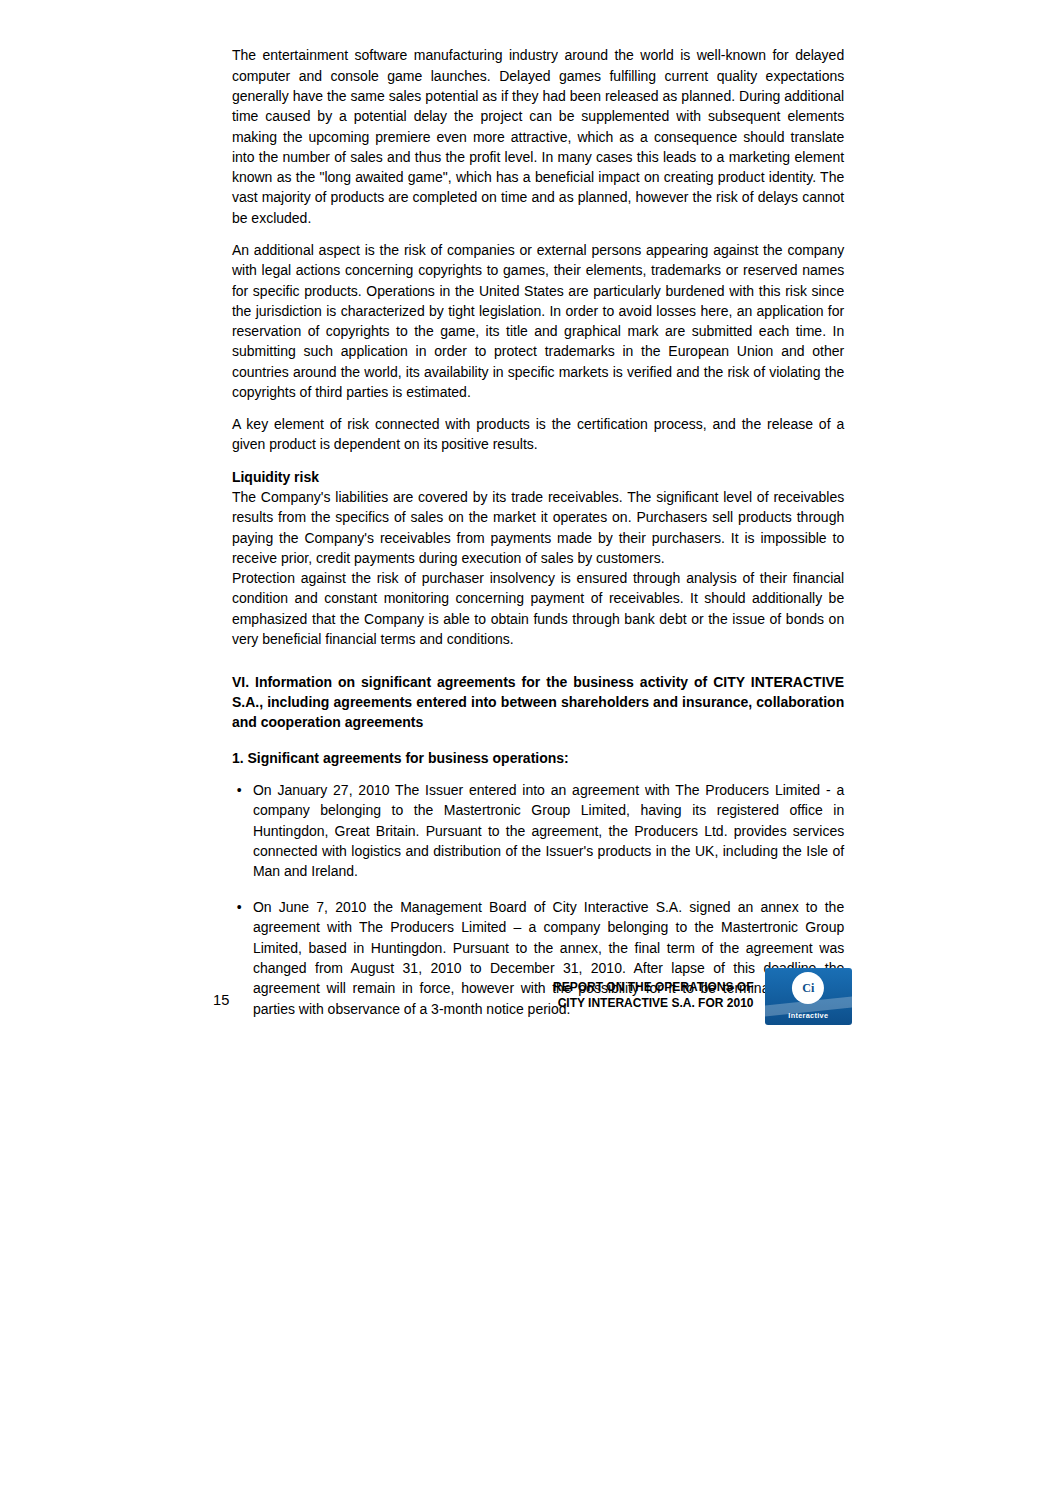The entertainment software manufacturing industry around the world is well-known for delayed computer and console game launches. Delayed games fulfilling current quality expectations generally have the same sales potential as if they had been released as planned. During additional time caused by a potential delay the project can be supplemented with subsequent elements making the upcoming premiere even more attractive, which as a consequence should translate into the number of sales and thus the profit level. In many cases this leads to a marketing element known as the "long awaited game", which has a beneficial impact on creating product identity. The vast majority of products are completed on time and as planned, however the risk of delays cannot be excluded.
An additional aspect is the risk of companies or external persons appearing against the company with legal actions concerning copyrights to games, their elements, trademarks or reserved names for specific products. Operations in the United States are particularly burdened with this risk since the jurisdiction is characterized by tight legislation. In order to avoid losses here, an application for reservation of copyrights to the game, its title and graphical mark are submitted each time. In submitting such application in order to protect trademarks in the European Union and other countries around the world, its availability in specific markets is verified and the risk of violating the copyrights of third parties is estimated.
A key element of risk connected with products is the certification process, and the release of a given product is dependent on its positive results.
Liquidity risk
The Company's liabilities are covered by its trade receivables. The significant level of receivables results from the specifics of sales on the market it operates on. Purchasers sell products through paying the Company's receivables from payments made by their purchasers. It is impossible to receive prior, credit payments during execution of sales by customers.
Protection against the risk of purchaser insolvency is ensured through analysis of their financial condition and constant monitoring concerning payment of receivables. It should additionally be emphasized that the Company is able to obtain funds through bank debt or the issue of bonds on very beneficial financial terms and conditions.
VI. Information on significant agreements for the business activity of CITY INTERACTIVE S.A., including agreements entered into between shareholders and insurance, collaboration and cooperation agreements
1. Significant agreements for business operations:
On January 27, 2010 The Issuer entered into an agreement with The Producers Limited - a company belonging to the Mastertronic Group Limited, having its registered office in Huntingdon, Great Britain. Pursuant to the agreement, the Producers Ltd. provides services connected with logistics and distribution of the Issuer's products in the UK, including the Isle of Man and Ireland.
On June 7, 2010 the Management Board of City Interactive S.A. signed an annex to the agreement with The Producers Limited – a company belonging to the Mastertronic Group Limited, based in Huntingdon. Pursuant to the annex, the final term of the agreement was changed from August 31, 2010 to December 31, 2010. After lapse of this deadline the agreement will remain in force, however with the possibility for it to be terminated by both parties with observance of a 3-month notice period.
15
REPORT ON THE OPERATIONS OF
CITY INTERACTIVE S.A. FOR 2010
Ci
Interactive